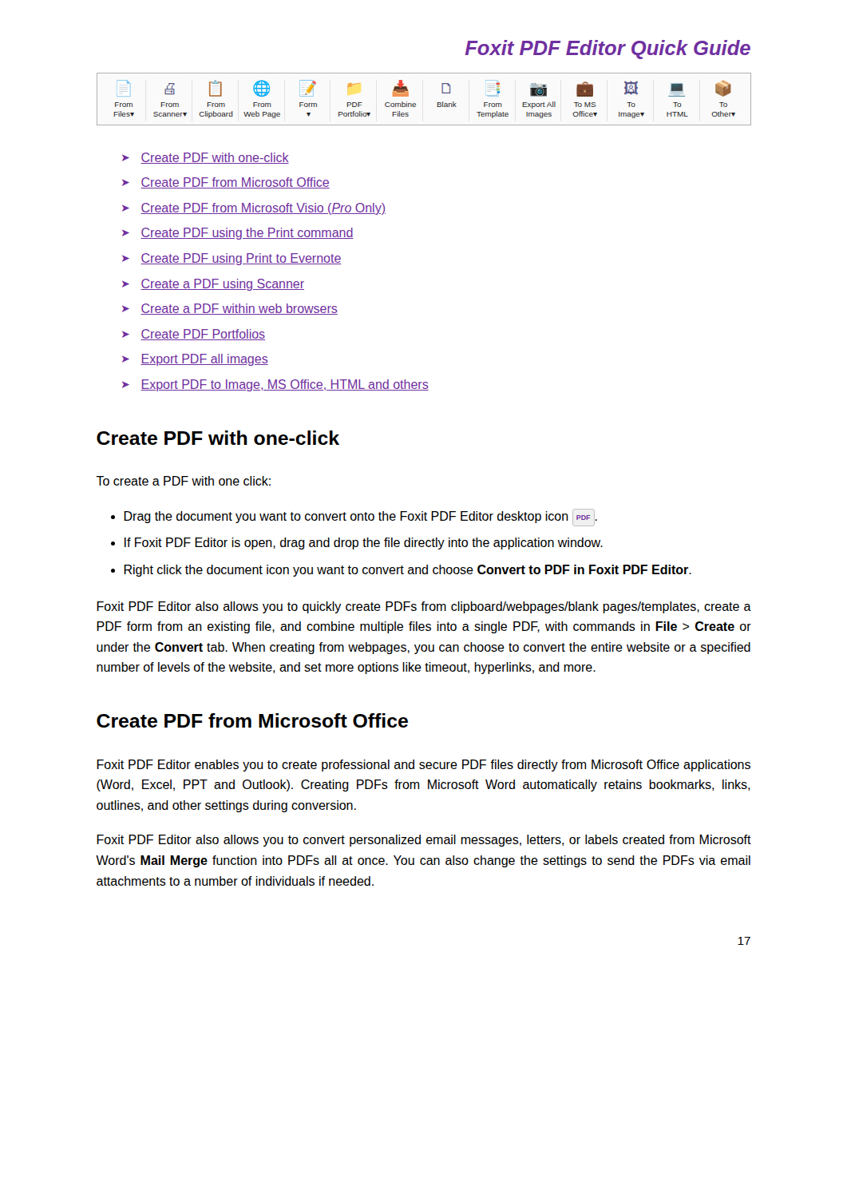Foxit PDF Editor Quick Guide
📄From
Files▾
🖨From
Scanner▾
📋From
Clipboard
🌐From
Web Page
📝Form
▾
📁PDF
Portfolio▾
📥Combine
Files
🗋Blank
📑From
Template
📷Export All
Images
💼To MS
Office▾
🖼To
Image▾
💻To
HTML
📦To
Other▾
Create PDF with one-click
Create PDF from Microsoft Office
Create PDF from Microsoft Visio (Pro Only)
Create PDF using the Print command
Create PDF using Print to Evernote
Create a PDF using Scanner
Create a PDF within web browsers
Create PDF Portfolios
Export PDF all images
Export PDF to Image, MS Office, HTML and others
Create PDF with one-click
To create a PDF with one click:
Drag the document you want to convert onto the Foxit PDF Editor desktop icon PDF.
If Foxit PDF Editor is open, drag and drop the file directly into the application window.
Right click the document icon you want to convert and choose Convert to PDF in Foxit PDF Editor.
Foxit PDF Editor also allows you to quickly create PDFs from clipboard/webpages/blank pages/templates, create a PDF form from an existing file, and combine multiple files into a single PDF, with commands in File > Create or under the Convert tab. When creating from webpages, you can choose to convert the entire website or a specified number of levels of the website, and set more options like timeout, hyperlinks, and more.
Create PDF from Microsoft Office
Foxit PDF Editor enables you to create professional and secure PDF files directly from Microsoft Office applications (Word, Excel, PPT and Outlook). Creating PDFs from Microsoft Word automatically retains bookmarks, links, outlines, and other settings during conversion.
Foxit PDF Editor also allows you to convert personalized email messages, letters, or labels created from Microsoft Word's Mail Merge function into PDFs all at once. You can also change the settings to send the PDFs via email attachments to a number of individuals if needed.
17